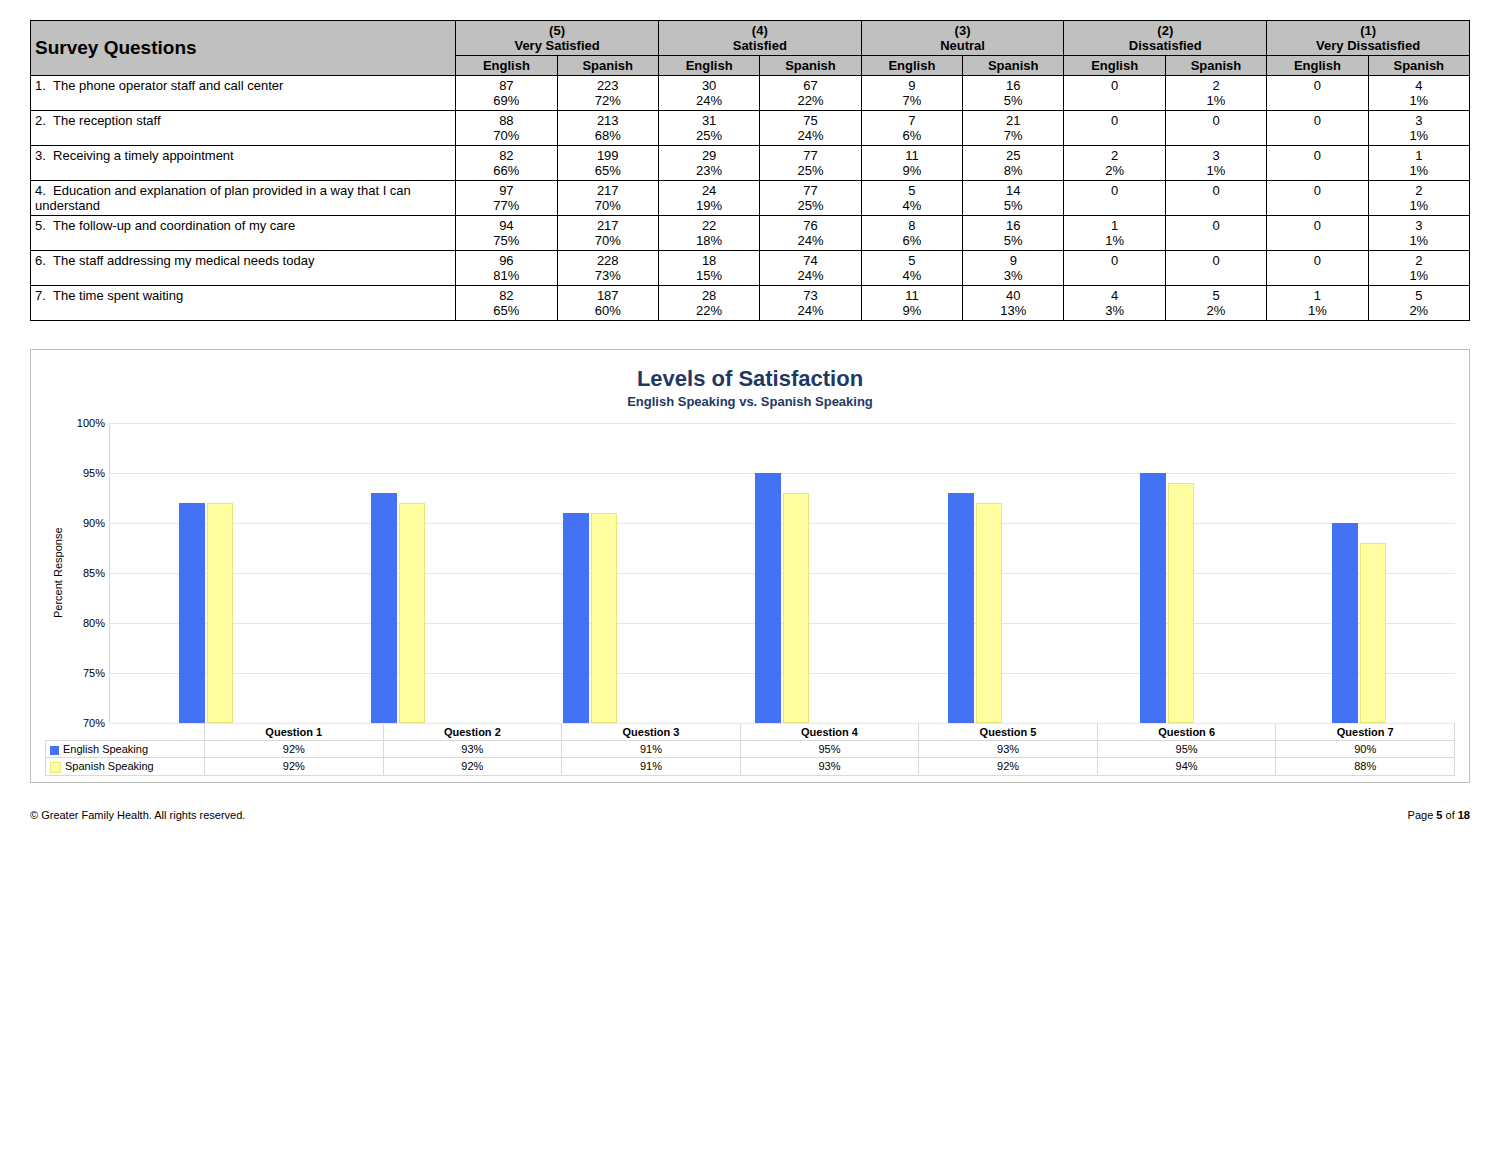| Survey Questions | (5) Very Satisfied | (4) Satisfied | (3) Neutral | (2) Dissatisfied | (1) Very Dissatisfied |
| --- | --- | --- | --- | --- | --- |
| English | Spanish | English | Spanish | English | Spanish | English | Spanish | English | Spanish |
| 1. The phone operator staff and call center | 87 69% | 223 72% | 30 24% | 67 22% | 9 7% | 16 5% | 0 | 2 1% | 0 | 4 1% |
| 2. The reception staff | 88 70% | 213 68% | 31 25% | 75 24% | 7 6% | 21 7% | 0 | 0 | 0 | 3 1% |
| 3. Receiving a timely appointment | 82 66% | 199 65% | 29 23% | 77 25% | 11 9% | 25 8% | 2 2% | 3 1% | 0 | 1 1% |
| 4. Education and explanation of plan provided in a way that I can understand | 97 77% | 217 70% | 24 19% | 77 25% | 5 4% | 14 5% | 0 | 0 | 0 | 2 1% |
| 5. The follow-up and coordination of my care | 94 75% | 217 70% | 22 18% | 76 24% | 8 6% | 16 5% | 1 1% | 0 | 0 | 3 1% |
| 6. The staff addressing my medical needs today | 96 81% | 228 73% | 18 15% | 74 24% | 5 4% | 9 3% | 0 | 0 | 0 | 2 1% |
| 7. The time spent waiting | 82 65% | 187 60% | 28 22% | 73 24% | 11 9% | 40 13% | 4 3% | 5 2% | 1 1% | 5 2% |
Levels of Satisfaction
English Speaking vs. Spanish Speaking
Percent Response
100% 95% 90% 85% 80% 75% 70%
| | Question 1 | Question 2 | Question 3 | Question 4 | Question 5 | Question 6 | Question 7 |
| English Speaking | 92% | 93% | 91% | 95% | 93% | 95% | 90% |
| Spanish Speaking | 92% | 92% | 91% | 93% | 92% | 94% | 88% |
© Greater Family Health. All rights reserved.
Page 5 of 18